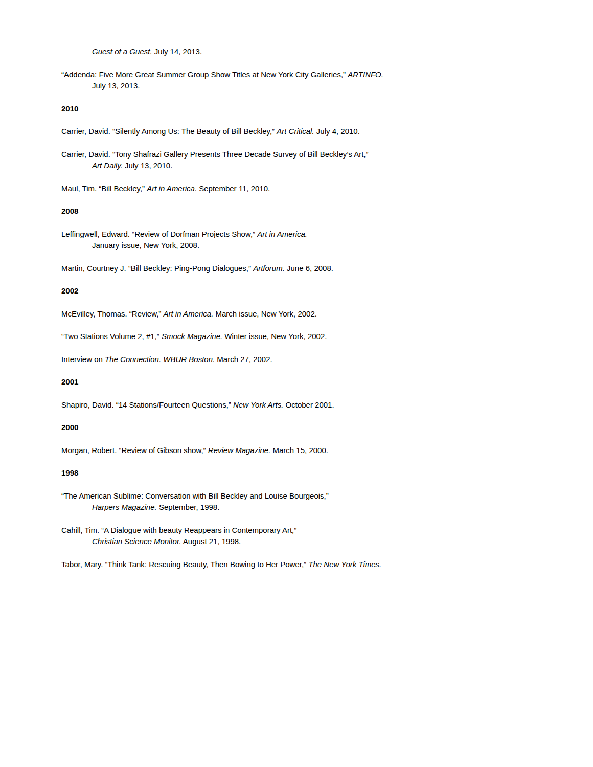Guest of a Guest. July 14, 2013.
“Addenda: Five More Great Summer Group Show Titles at New York City Galleries,” ARTINFO. July 13, 2013.
2010
Carrier, David. “Silently Among Us: The Beauty of Bill Beckley,” Art Critical. July 4, 2010.
Carrier, David. “Tony Shafrazi Gallery Presents Three Decade Survey of Bill Beckley’s Art,” Art Daily. July 13, 2010.
Maul, Tim. “Bill Beckley,” Art in America. September 11, 2010.
2008
Leffingwell, Edward. “Review of Dorfman Projects Show,” Art in America. January issue, New York, 2008.
Martin, Courtney J. “Bill Beckley: Ping-Pong Dialogues,” Artforum. June 6, 2008.
2002
McEvilley, Thomas. “Review,” Art in America. March issue, New York, 2002.
“Two Stations Volume 2, #1,” Smock Magazine. Winter issue, New York, 2002.
Interview on The Connection. WBUR Boston. March 27, 2002.
2001
Shapiro, David. “14 Stations/Fourteen Questions,” New York Arts. October 2001.
2000
Morgan, Robert. “Review of Gibson show,” Review Magazine. March 15, 2000.
1998
“The American Sublime: Conversation with Bill Beckley and Louise Bourgeois,” Harpers Magazine. September, 1998.
Cahill, Tim. “A Dialogue with beauty Reappears in Contemporary Art,” Christian Science Monitor. August 21, 1998.
Tabor, Mary. “Think Tank: Rescuing Beauty, Then Bowing to Her Power,” The New York Times.